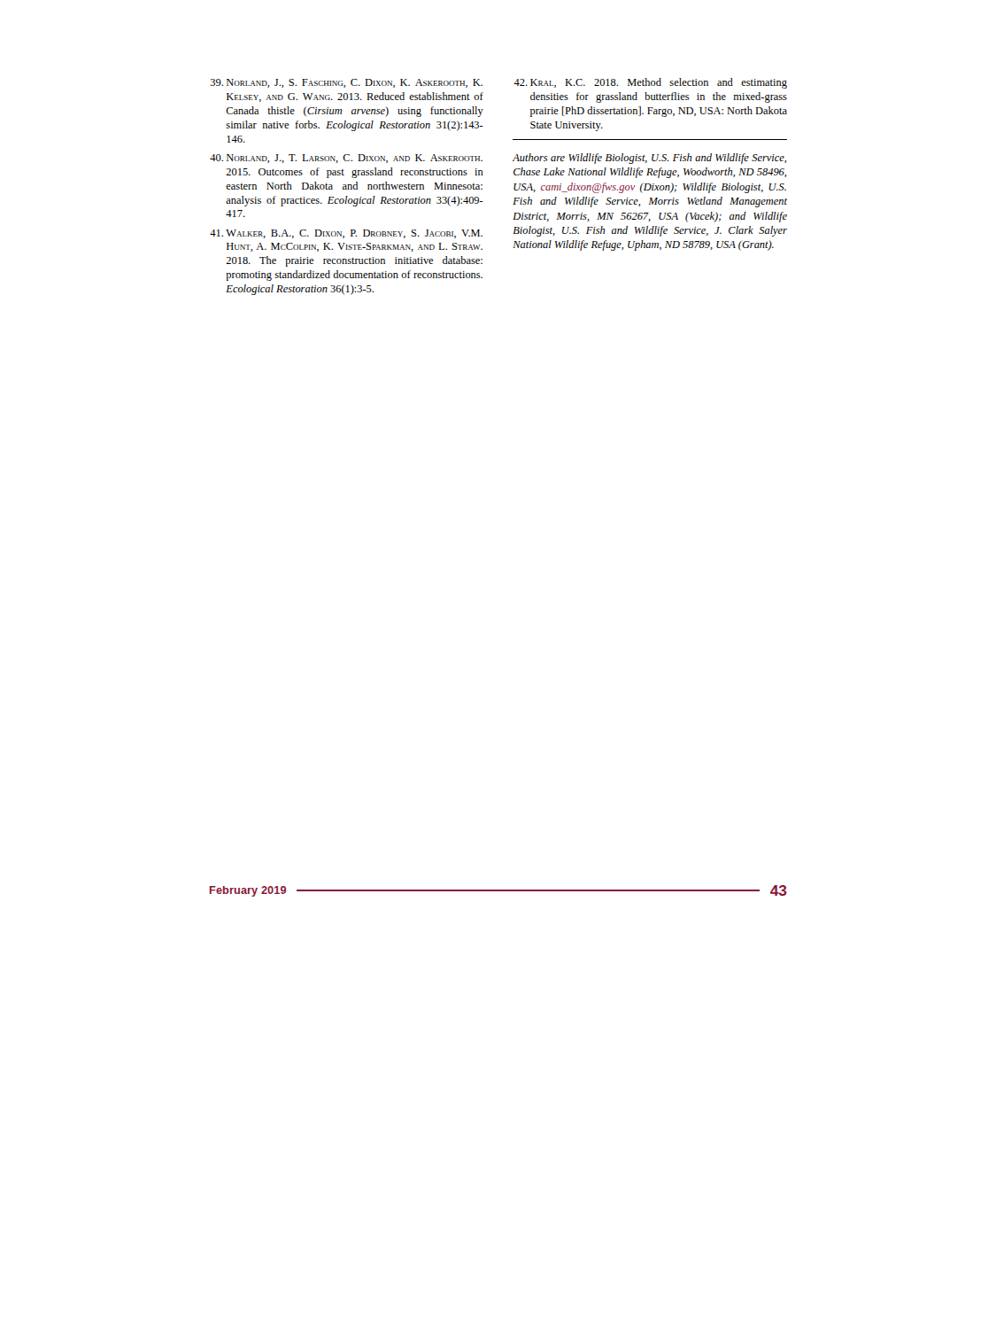39. Norland, J., S. Fasching, C. Dixon, K. Askerooth, K. Kelsey, and G. Wang. 2013. Reduced establishment of Canada thistle (Cirsium arvense) using functionally similar native forbs. Ecological Restoration 31(2):143-146.
40. Norland, J., T. Larson, C. Dixon, and K. Askerooth. 2015. Outcomes of past grassland reconstructions in eastern North Dakota and northwestern Minnesota: analysis of practices. Ecological Restoration 33(4):409-417.
41. Walker, B.A., C. Dixon, P. Drobney, S. Jacobi, V.M. Hunt, A. McColpin, K. Viste-Sparkman, and L. Straw. 2018. The prairie reconstruction initiative database: promoting standardized documentation of reconstructions. Ecological Restoration 36(1):3-5.
42. Kral, K.C. 2018. Method selection and estimating densities for grassland butterflies in the mixed-grass prairie [PhD dissertation]. Fargo, ND, USA: North Dakota State University.
Authors are Wildlife Biologist, U.S. Fish and Wildlife Service, Chase Lake National Wildlife Refuge, Woodworth, ND 58496, USA, cami_dixon@fws.gov (Dixon); Wildlife Biologist, U.S. Fish and Wildlife Service, Morris Wetland Management District, Morris, MN 56267, USA (Vacek); and Wildlife Biologist, U.S. Fish and Wildlife Service, J. Clark Salyer National Wildlife Refuge, Upham, ND 58789, USA (Grant).
February 2019 43